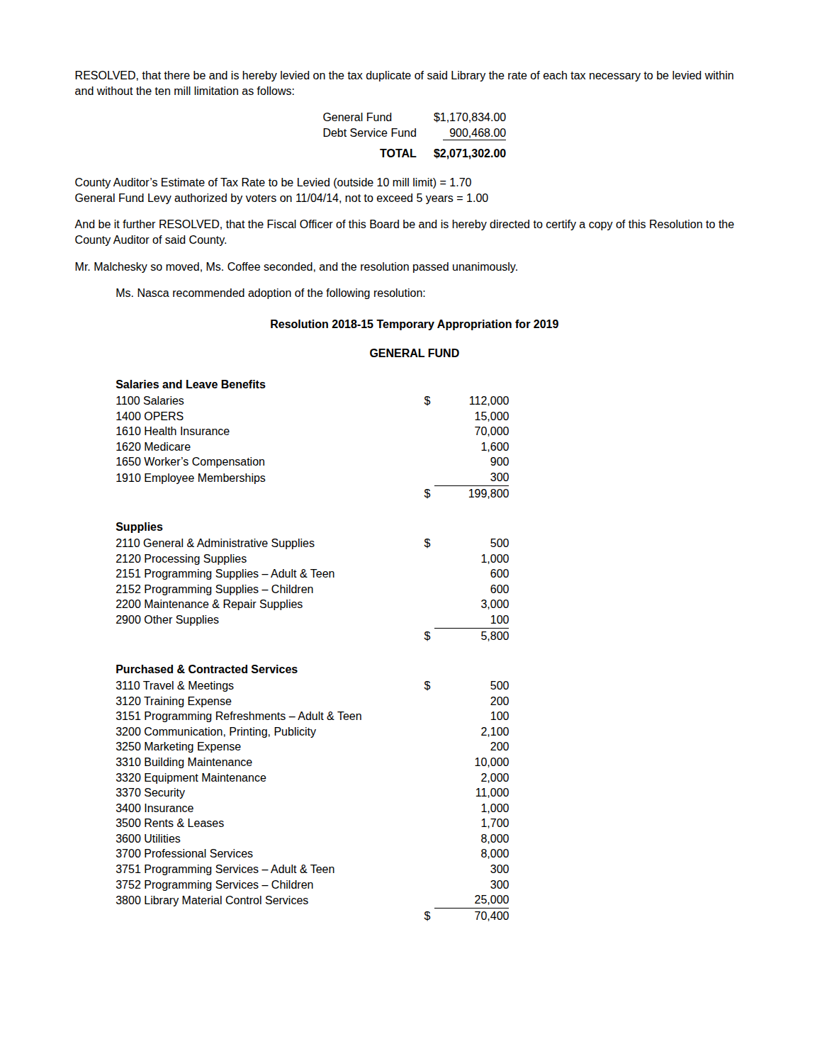RESOLVED, that there be and is hereby levied on the tax duplicate of said Library the rate of each tax necessary to be levied within and without the ten mill limitation as follows:
| General Fund | $1,170,834.00 |
| Debt Service Fund | 900,468.00 |
| TOTAL | $2,071,302.00 |
County Auditor’s Estimate of Tax Rate to be Levied (outside 10 mill limit) = 1.70
General Fund Levy authorized by voters on 11/04/14, not to exceed 5 years = 1.00
And be it further RESOLVED, that the Fiscal Officer of this Board be and is hereby directed to certify a copy of this Resolution to the County Auditor of said County.
Mr. Malchesky so moved, Ms. Coffee seconded, and the resolution passed unanimously.
Ms. Nasca recommended adoption of the following resolution:
Resolution 2018-15 Temporary Appropriation for 2019
GENERAL FUND
Salaries and Leave Benefits
| 1100 Salaries | $ | 112,000 |
| 1400 OPERS | | 15,000 |
| 1610 Health Insurance | | 70,000 |
| 1620 Medicare | | 1,600 |
| 1650 Worker’s Compensation | | 900 |
| 1910 Employee Memberships | | 300 |
| | $ | 199,800 |
Supplies
| 2110 General & Administrative Supplies | $ | 500 |
| 2120 Processing Supplies | | 1,000 |
| 2151 Programming Supplies – Adult & Teen | | 600 |
| 2152 Programming Supplies – Children | | 600 |
| 2200 Maintenance & Repair Supplies | | 3,000 |
| 2900 Other Supplies | | 100 |
| | $ | 5,800 |
Purchased & Contracted Services
| 3110 Travel & Meetings | $ | 500 |
| 3120 Training Expense | | 200 |
| 3151 Programming Refreshments – Adult & Teen | | 100 |
| 3200 Communication, Printing, Publicity | | 2,100 |
| 3250 Marketing Expense | | 200 |
| 3310 Building Maintenance | | 10,000 |
| 3320 Equipment Maintenance | | 2,000 |
| 3370 Security | | 11,000 |
| 3400 Insurance | | 1,000 |
| 3500 Rents & Leases | | 1,700 |
| 3600 Utilities | | 8,000 |
| 3700 Professional Services | | 8,000 |
| 3751 Programming Services – Adult & Teen | | 300 |
| 3752 Programming Services – Children | | 300 |
| 3800 Library Material Control Services | | 25,000 |
| | $ | 70,400 |